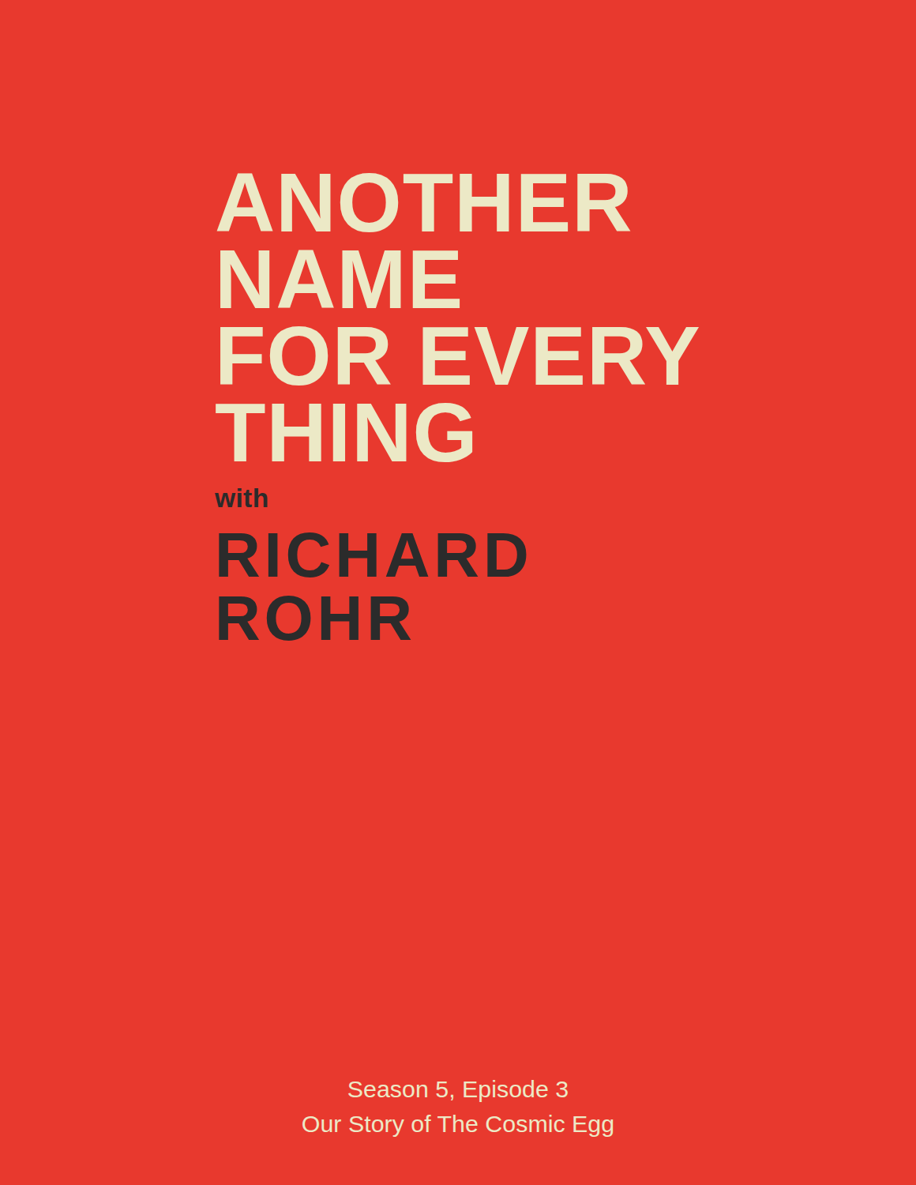Another Name For Every Thing with Richard Rohr
Season 5, Episode 3 Our Story of The Cosmic Egg